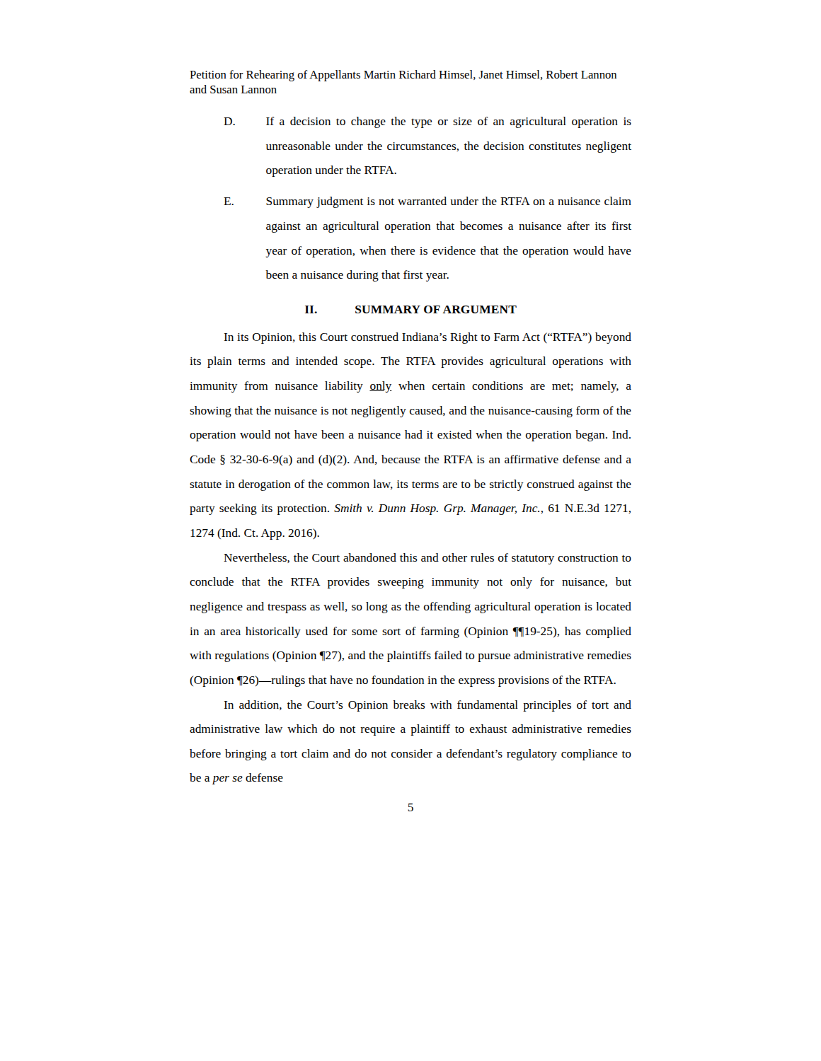Petition for Rehearing of Appellants Martin Richard Himsel, Janet Himsel, Robert Lannon and Susan Lannon
D. If a decision to change the type or size of an agricultural operation is unreasonable under the circumstances, the decision constitutes negligent operation under the RTFA.
E. Summary judgment is not warranted under the RTFA on a nuisance claim against an agricultural operation that becomes a nuisance after its first year of operation, when there is evidence that the operation would have been a nuisance during that first year.
II. SUMMARY OF ARGUMENT
In its Opinion, this Court construed Indiana’s Right to Farm Act (“RTFA”) beyond its plain terms and intended scope. The RTFA provides agricultural operations with immunity from nuisance liability only when certain conditions are met; namely, a showing that the nuisance is not negligently caused, and the nuisance-causing form of the operation would not have been a nuisance had it existed when the operation began. Ind. Code § 32-30-6-9(a) and (d)(2). And, because the RTFA is an affirmative defense and a statute in derogation of the common law, its terms are to be strictly construed against the party seeking its protection. Smith v. Dunn Hosp. Grp. Manager, Inc., 61 N.E.3d 1271, 1274 (Ind. Ct. App. 2016).
Nevertheless, the Court abandoned this and other rules of statutory construction to conclude that the RTFA provides sweeping immunity not only for nuisance, but negligence and trespass as well, so long as the offending agricultural operation is located in an area historically used for some sort of farming (Opinion ¶¶19-25), has complied with regulations (Opinion ¶27), and the plaintiffs failed to pursue administrative remedies (Opinion ¶26)—rulings that have no foundation in the express provisions of the RTFA.
In addition, the Court’s Opinion breaks with fundamental principles of tort and administrative law which do not require a plaintiff to exhaust administrative remedies before bringing a tort claim and do not consider a defendant’s regulatory compliance to be a per se defense
5